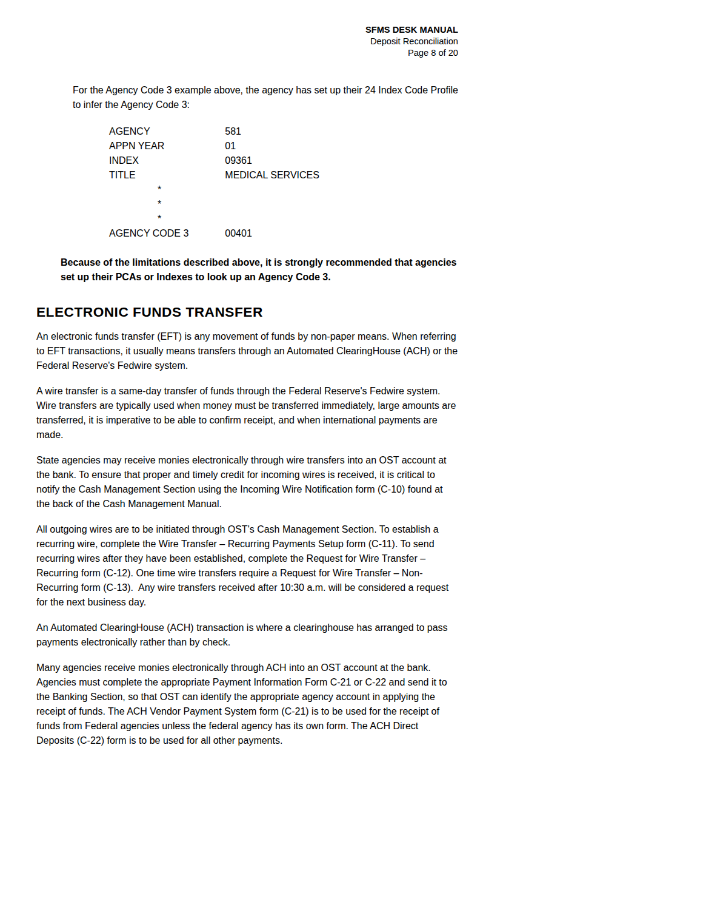SFMS DESK MANUAL
Deposit Reconciliation
Page 8 of 20
For the Agency Code 3 example above, the agency has set up their 24 Index Code Profile to infer the Agency Code 3:
| AGENCY | 581 |
| APPN YEAR | 01 |
| INDEX | 09361 |
| TITLE | MEDICAL SERVICES |
| * |
| * |
| * |
| AGENCY CODE 3 | 00401 |
Because of the limitations described above, it is strongly recommended that agencies set up their PCAs or Indexes to look up an Agency Code 3.
ELECTRONIC FUNDS TRANSFER
An electronic funds transfer (EFT) is any movement of funds by non-paper means. When referring to EFT transactions, it usually means transfers through an Automated ClearingHouse (ACH) or the Federal Reserve's Fedwire system.
A wire transfer is a same-day transfer of funds through the Federal Reserve's Fedwire system. Wire transfers are typically used when money must be transferred immediately, large amounts are transferred, it is imperative to be able to confirm receipt, and when international payments are made.
State agencies may receive monies electronically through wire transfers into an OST account at the bank. To ensure that proper and timely credit for incoming wires is received, it is critical to notify the Cash Management Section using the Incoming Wire Notification form (C-10) found at the back of the Cash Management Manual.
All outgoing wires are to be initiated through OST's Cash Management Section. To establish a recurring wire, complete the Wire Transfer – Recurring Payments Setup form (C-11). To send recurring wires after they have been established, complete the Request for Wire Transfer – Recurring form (C-12). One time wire transfers require a Request for Wire Transfer – Non-Recurring form (C-13). Any wire transfers received after 10:30 a.m. will be considered a request for the next business day.
An Automated ClearingHouse (ACH) transaction is where a clearinghouse has arranged to pass payments electronically rather than by check.
Many agencies receive monies electronically through ACH into an OST account at the bank. Agencies must complete the appropriate Payment Information Form C-21 or C-22 and send it to the Banking Section, so that OST can identify the appropriate agency account in applying the receipt of funds. The ACH Vendor Payment System form (C-21) is to be used for the receipt of funds from Federal agencies unless the federal agency has its own form. The ACH Direct Deposits (C-22) form is to be used for all other payments.